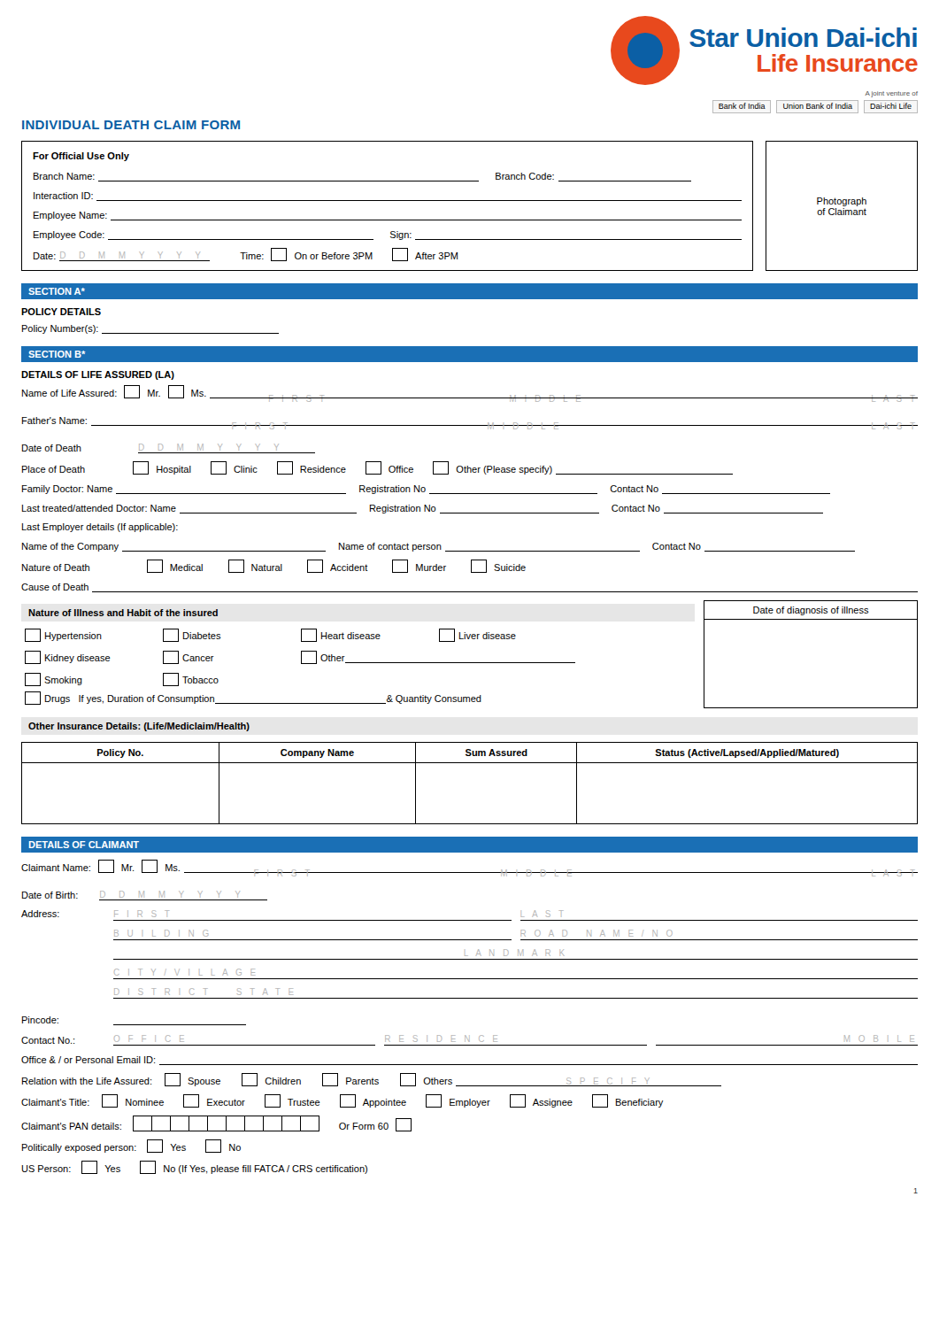Star Union Dai-ichi
Life Insurance
A joint venture of
Bank of India Union Bank of India Dai-ichi Life
INDIVIDUAL DEATH CLAIM FORM
For Official Use Only
Branch Name: Branch Code:
Interaction ID:
Employee Name:
Employee Code: Sign:
Date: D D M M Y Y Y Y Time: On or Before 3PM After 3PM
Photograph
of Claimant
SECTION A*
POLICY DETAILS
Policy Number(s):
SECTION B*
DETAILS OF LIFE ASSURED (LA)
Name of Life Assured: Mr. Ms.
F I R S T M I D D L E L A S T
Father's Name:
F I R S T M I D D L E L A S T
Date of Death D D M M Y Y Y Y
Place of Death Hospital Clinic Residence Office Other (Please specify)
Family Doctor: Name Registration No Contact No
Last treated/attended Doctor: Name Registration No Contact No
Last Employer details (If applicable):
Name of the Company Name of contact person Contact No
Nature of Death Medical Natural Accident Murder Suicide
Cause of Death
Nature of Illness and Habit of the insured
Hypertension Diabetes Heart disease Liver disease
Kidney disease Cancer Other
Smoking Tobacco Drugs If yes, Duration of Consumption & Quantity Consumed
Date of diagnosis of illness
Other Insurance Details: (Life/Mediclaim/Health)
| Policy No. | Company Name | Sum Assured | Status (Active/Lapsed/Applied/Matured) |
| --- | --- | --- | --- |
DETAILS OF CLAIMANT
Claimant Name: Mr. Ms.
F I R S T M I D D L E L A S T
Date of Birth: D D M M Y Y Y Y
Address:
F I R S T
L A S T
B U I L D I N G
R O A D N A M E / N O
L A N D M A R K
C I T Y / V I L L A G E
D I S T R I C T S T A T E
Pincode:
Contact No.:
O F F I C E
R E S I D E N C E
M O B I L E
Office & / or Personal Email ID:
Relation with the Life Assured: Spouse Children Parents Others S P E C I F Y
Claimant's Title: Nominee Executor Trustee Appointee Employer Assignee Beneficiary
Claimant's PAN details: Or Form 60
Politically exposed person: Yes No
US Person: Yes No (If Yes, please fill FATCA / CRS certification)
1